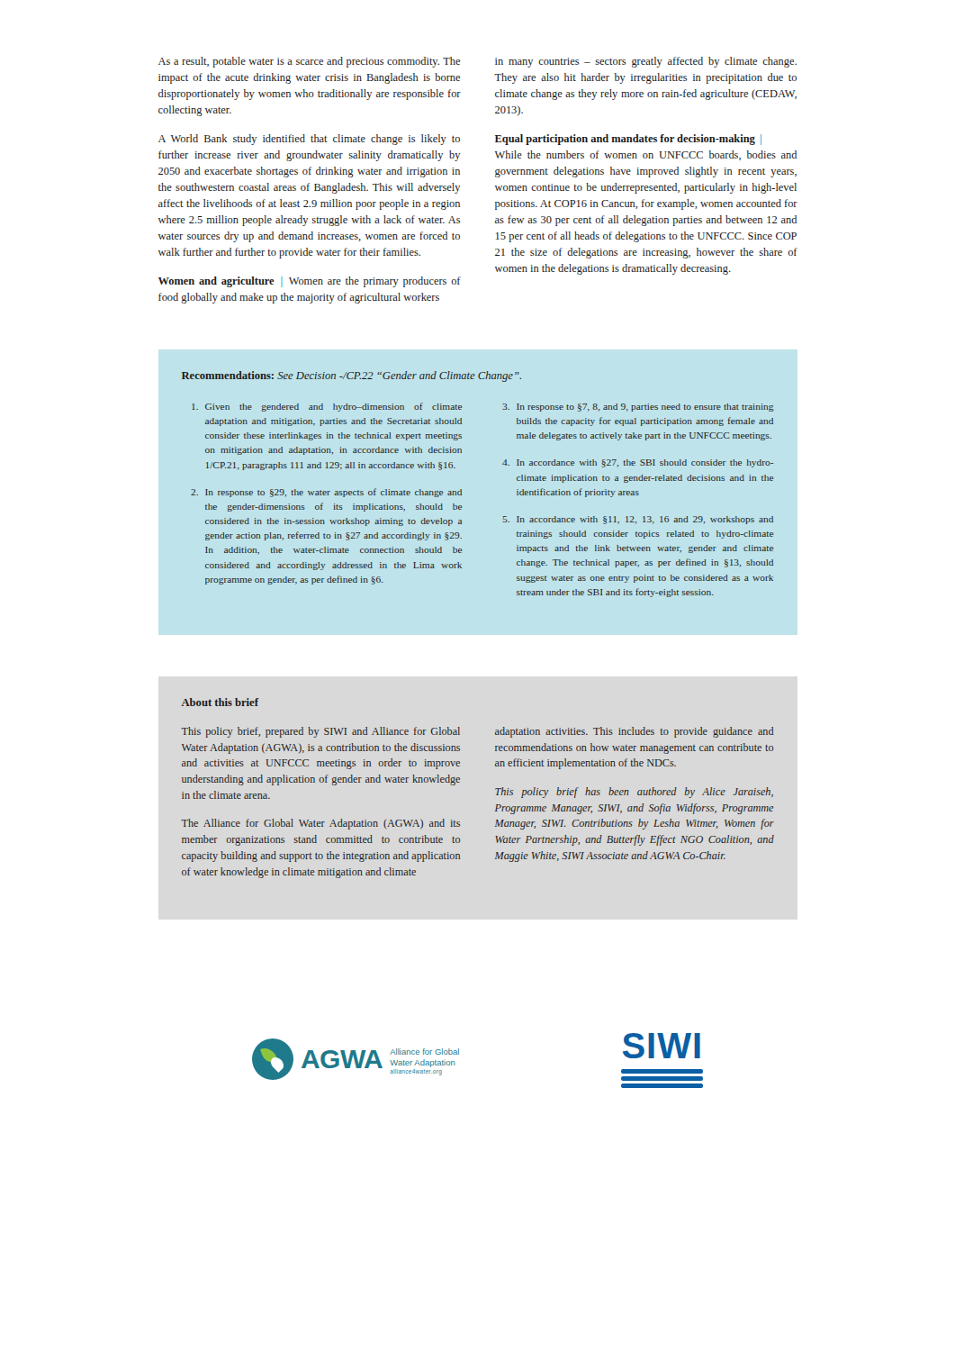As a result, potable water is a scarce and precious commodity. The impact of the acute drinking water crisis in Bangladesh is borne disproportionately by women who traditionally are responsible for collecting water.
A World Bank study identified that climate change is likely to further increase river and groundwater salinity dramatically by 2050 and exacerbate shortages of drinking water and irrigation in the southwestern coastal areas of Bangladesh. This will adversely affect the livelihoods of at least 2.9 million poor people in a region where 2.5 million people already struggle with a lack of water. As water sources dry up and demand increases, women are forced to walk further and further to provide water for their families.
Women and agriculture | Women are the primary producers of food globally and make up the majority of agricultural workers
in many countries – sectors greatly affected by climate change. They are also hit harder by irregularities in precipitation due to climate change as they rely more on rain-fed agriculture (CEDAW, 2013).
Equal participation and mandates for decision-making |
While the numbers of women on UNFCCC boards, bodies and government delegations have improved slightly in recent years, women continue to be underrepresented, particularly in high-level positions. At COP16 in Cancun, for example, women accounted for as few as 30 per cent of all delegation parties and between 12 and 15 per cent of all heads of delegations to the UNFCCC. Since COP 21 the size of delegations are increasing, however the share of women in the delegations is dramatically decreasing.
Recommendations: See Decision -/CP.22 “Gender and Climate Change”.
Given the gendered and hydro–dimension of climate adaptation and mitigation, parties and the Secretariat should consider these interlinkages in the technical expert meetings on mitigation and adaptation, in accordance with decision 1/CP.21, paragraphs 111 and 129; all in accordance with §16.
In response to §29, the water aspects of climate change and the gender-dimensions of its implications, should be considered in the in-session workshop aiming to develop a gender action plan, referred to in §27 and accordingly in §29. In addition, the water-climate connection should be considered and accordingly addressed in the Lima work programme on gender, as per defined in §6.
In response to §7, 8, and 9, parties need to ensure that training builds the capacity for equal participation among female and male delegates to actively take part in the UNFCCC meetings.
In accordance with §27, the SBI should consider the hydro-climate implication to a gender-related decisions and in the identification of priority areas
In accordance with §11, 12, 13, 16 and 29, workshops and trainings should consider topics related to hydro-climate impacts and the link between water, gender and climate change. The technical paper, as per defined in §13, should suggest water as one entry point to be considered as a work stream under the SBI and its forty-eight session.
About this brief
This policy brief, prepared by SIWI and Alliance for Global Water Adaptation (AGWA), is a contribution to the discussions and activities at UNFCCC meetings in order to improve understanding and application of gender and water knowledge in the climate arena.
The Alliance for Global Water Adaptation (AGWA) and its member organizations stand committed to contribute to capacity building and support to the integration and application of water knowledge in climate mitigation and climate
adaptation activities. This includes to provide guidance and recommendations on how water management can contribute to an efficient implementation of the NDCs.
This policy brief has been authored by Alice Jaraiseh, Programme Manager, SIWI, and Sofia Widforss, Programme Manager, SIWI. Contributions by Lesha Witmer, Women for Water Partnership, and Butterfly Effect NGO Coalition, and Maggie White, SIWI Associate and AGWA Co-Chair.
AGWA
Alliance for Global
Water Adaptation
alliance4water.org
SIWI